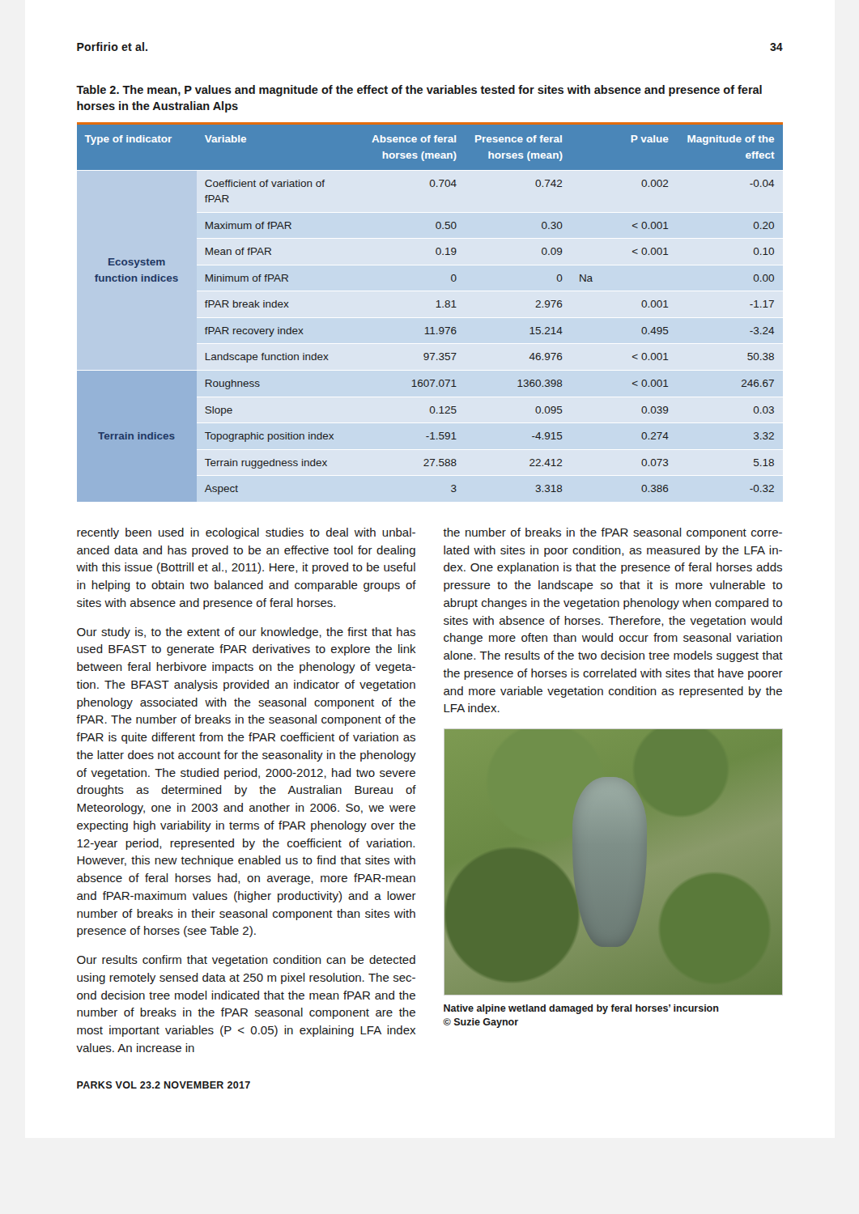Porfirio et al.
34
Table 2. The mean, P values and magnitude of the effect of the variables tested for sites with absence and presence of feral horses in the Australian Alps
| Type of indicator | Variable | Absence of feral horses (mean) | Presence of feral horses (mean) | P value | Magnitude of the effect |
| --- | --- | --- | --- | --- | --- |
| Ecosystem function indices | Coefficient of variation of fPAR | 0.704 | 0.742 | 0.002 | -0.04 |
| Maximum of fPAR | 0.50 | 0.30 | < 0.001 | 0.20 |
| Mean of fPAR | 0.19 | 0.09 | < 0.001 | 0.10 |
| Minimum of fPAR | 0 | 0 | Na | 0.00 |
| fPAR break index | 1.81 | 2.976 | 0.001 | -1.17 |
| fPAR recovery index | 11.976 | 15.214 | 0.495 | -3.24 |
| Landscape function index | 97.357 | 46.976 | < 0.001 | 50.38 |
| Terrain indices | Roughness | 1607.071 | 1360.398 | < 0.001 | 246.67 |
| Slope | 0.125 | 0.095 | 0.039 | 0.03 |
| Topographic position index | -1.591 | -4.915 | 0.274 | 3.32 |
| Terrain ruggedness index | 27.588 | 22.412 | 0.073 | 5.18 |
| Aspect | 3 | 3.318 | 0.386 | -0.32 |
recently been used in ecological studies to deal with unbalanced data and has proved to be an effective tool for dealing with this issue (Bottrill et al., 2011). Here, it proved to be useful in helping to obtain two balanced and comparable groups of sites with absence and presence of feral horses.
Our study is, to the extent of our knowledge, the first that has used BFAST to generate fPAR derivatives to explore the link between feral herbivore impacts on the phenology of vegetation. The BFAST analysis provided an indicator of vegetation phenology associated with the seasonal component of the fPAR. The number of breaks in the seasonal component of the fPAR is quite different from the fPAR coefficient of variation as the latter does not account for the seasonality in the phenology of vegetation. The studied period, 2000-2012, had two severe droughts as determined by the Australian Bureau of Meteorology, one in 2003 and another in 2006. So, we were expecting high variability in terms of fPAR phenology over the 12-year period, represented by the coefficient of variation. However, this new technique enabled us to find that sites with absence of feral horses had, on average, more fPAR-mean and fPAR-maximum values (higher productivity) and a lower number of breaks in their seasonal component than sites with presence of horses (see Table 2).
Our results confirm that vegetation condition can be detected using remotely sensed data at 250 m pixel resolution. The second decision tree model indicated that the mean fPAR and the number of breaks in the fPAR seasonal component are the most important variables (P < 0.05) in explaining LFA index values. An increase in
the number of breaks in the fPAR seasonal component correlated with sites in poor condition, as measured by the LFA index. One explanation is that the presence of feral horses adds pressure to the landscape so that it is more vulnerable to abrupt changes in the vegetation phenology when compared to sites with absence of horses. Therefore, the vegetation would change more often than would occur from seasonal variation alone. The results of the two decision tree models suggest that the presence of horses is correlated with sites that have poorer and more variable vegetation condition as represented by the LFA index.
Native alpine wetland damaged by feral horses’ incursion © Suzie Gaynor
PARKS VOL 23.2 NOVEMBER 2017